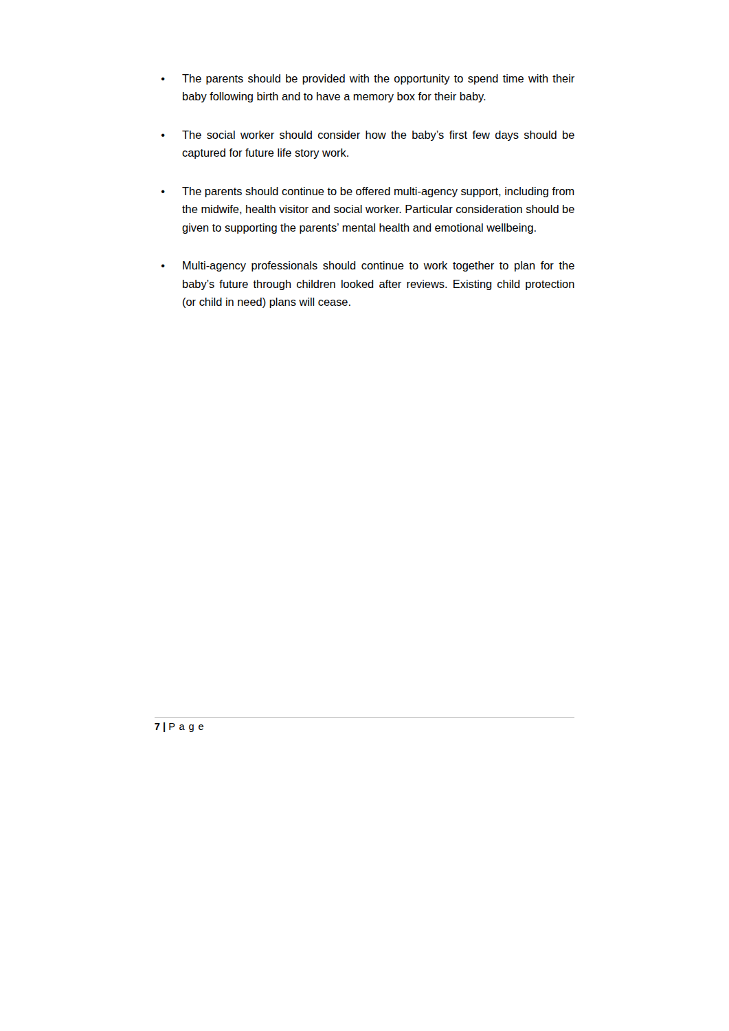The parents should be provided with the opportunity to spend time with their baby following birth and to have a memory box for their baby.
The social worker should consider how the baby’s first few days should be captured for future life story work.
The parents should continue to be offered multi-agency support, including from the midwife, health visitor and social worker. Particular consideration should be given to supporting the parents’ mental health and emotional wellbeing.
Multi-agency professionals should continue to work together to plan for the baby’s future through children looked after reviews. Existing child protection (or child in need) plans will cease.
7 | P a g e